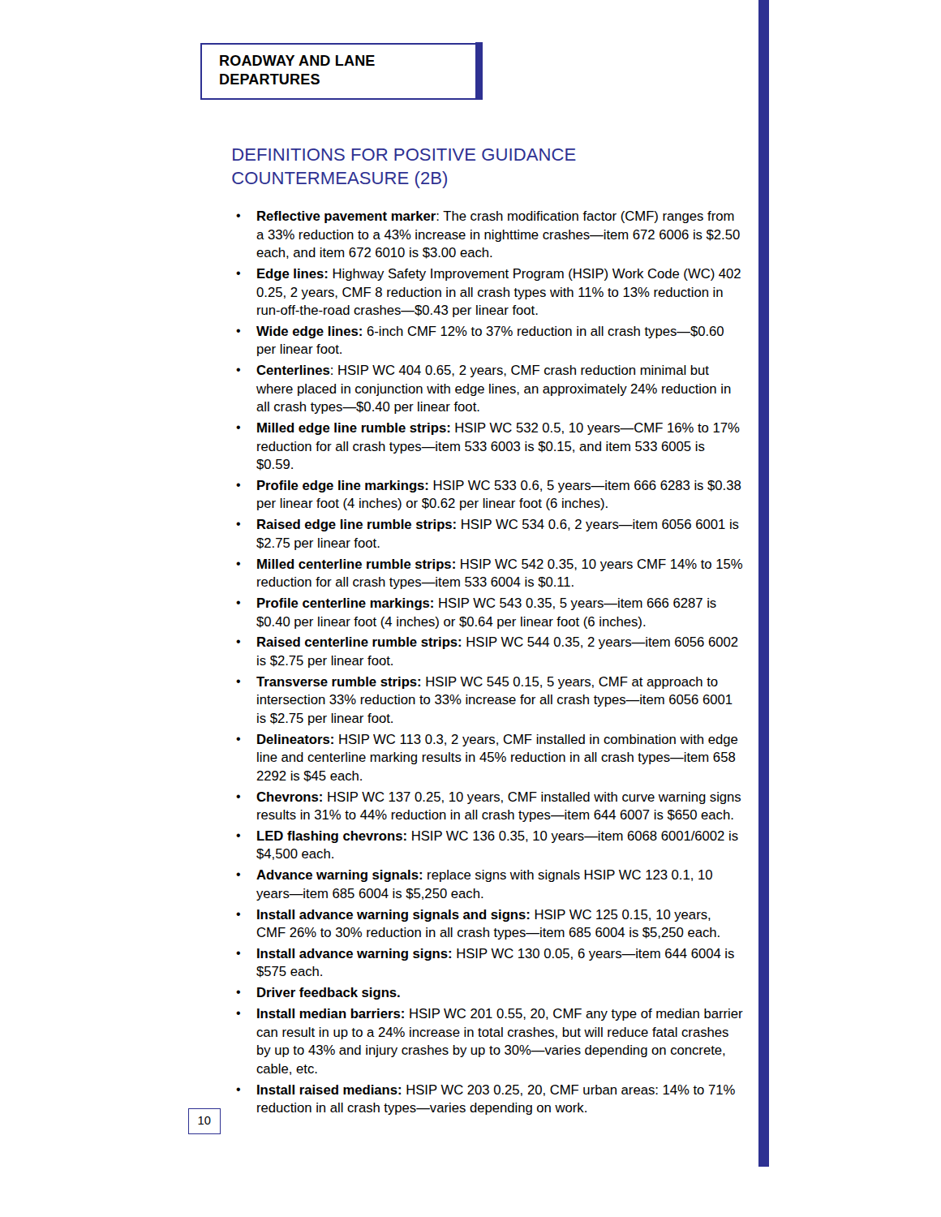Roadway and Lane Departures
DEFINITIONS FOR POSITIVE GUIDANCE COUNTERMEASURE (2B)
Reflective pavement marker: The crash modification factor (CMF) ranges from a 33% reduction to a 43% increase in nighttime crashes—item 672 6006 is $2.50 each, and item 672 6010 is $3.00 each.
Edge lines: Highway Safety Improvement Program (HSIP) Work Code (WC) 402 0.25, 2 years, CMF 8 reduction in all crash types with 11% to 13% reduction in run-off-the-road crashes—$0.43 per linear foot.
Wide edge lines: 6-inch CMF 12% to 37% reduction in all crash types—$0.60 per linear foot.
Centerlines: HSIP WC 404 0.65, 2 years, CMF crash reduction minimal but where placed in conjunction with edge lines, an approximately 24% reduction in all crash types—$0.40 per linear foot.
Milled edge line rumble strips: HSIP WC 532 0.5, 10 years—CMF 16% to 17% reduction for all crash types—item 533 6003 is $0.15, and item 533 6005 is $0.59.
Profile edge line markings: HSIP WC 533 0.6, 5 years—item 666 6283 is $0.38 per linear foot (4 inches) or $0.62 per linear foot (6 inches).
Raised edge line rumble strips: HSIP WC 534 0.6, 2 years—item 6056 6001 is $2.75 per linear foot.
Milled centerline rumble strips: HSIP WC 542 0.35, 10 years CMF 14% to 15% reduction for all crash types—item 533 6004 is $0.11.
Profile centerline markings: HSIP WC 543 0.35, 5 years—item 666 6287 is $0.40 per linear foot (4 inches) or $0.64 per linear foot (6 inches).
Raised centerline rumble strips: HSIP WC 544 0.35, 2 years—item 6056 6002 is $2.75 per linear foot.
Transverse rumble strips: HSIP WC 545 0.15, 5 years, CMF at approach to intersection 33% reduction to 33% increase for all crash types—item 6056 6001 is $2.75 per linear foot.
Delineators: HSIP WC 113 0.3, 2 years, CMF installed in combination with edge line and centerline marking results in 45% reduction in all crash types—item 658 2292 is $45 each.
Chevrons: HSIP WC 137 0.25, 10 years, CMF installed with curve warning signs results in 31% to 44% reduction in all crash types—item 644 6007 is $650 each.
LED flashing chevrons: HSIP WC 136 0.35, 10 years—item 6068 6001/6002 is $4,500 each.
Advance warning signals: replace signs with signals HSIP WC 123 0.1, 10 years—item 685 6004 is $5,250 each.
Install advance warning signals and signs: HSIP WC 125 0.15, 10 years, CMF 26% to 30% reduction in all crash types—item 685 6004 is $5,250 each.
Install advance warning signs: HSIP WC 130 0.05, 6 years—item 644 6004 is $575 each.
Driver feedback signs.
Install median barriers: HSIP WC 201 0.55, 20, CMF any type of median barrier can result in up to a 24% increase in total crashes, but will reduce fatal crashes by up to 43% and injury crashes by up to 30%—varies depending on concrete, cable, etc.
Install raised medians: HSIP WC 203 0.25, 20, CMF urban areas: 14% to 71% reduction in all crash types—varies depending on work.
10